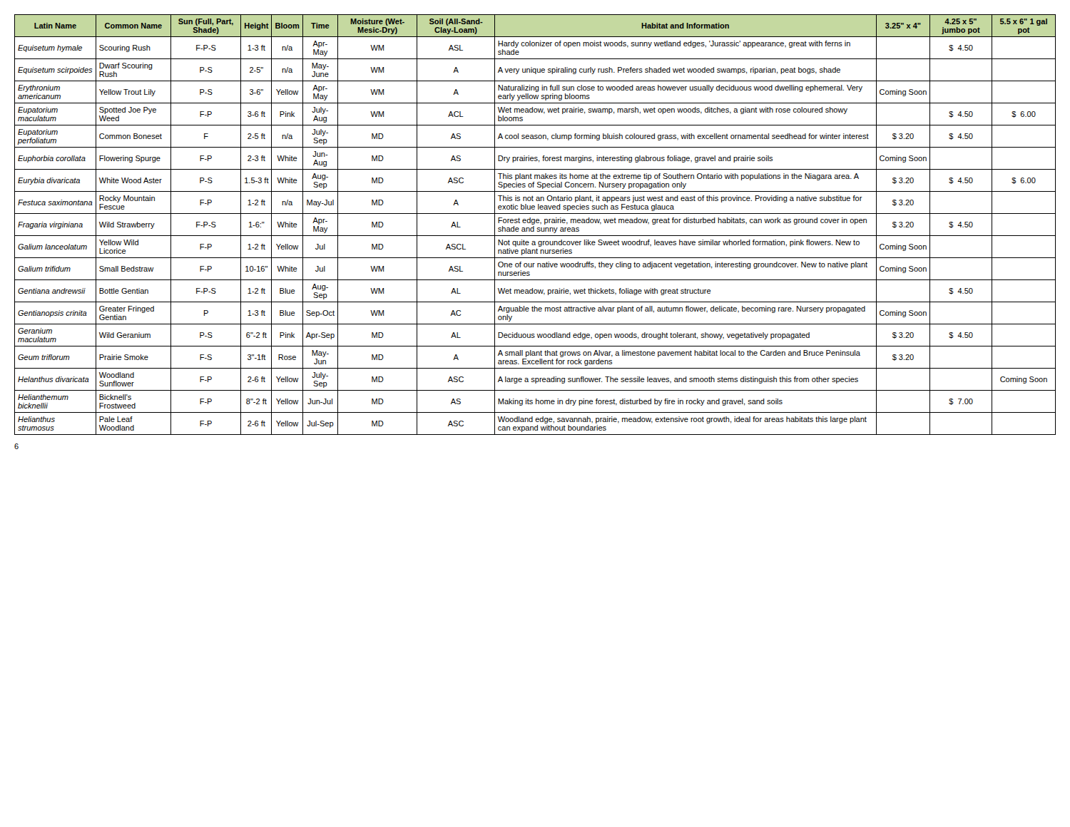| Latin Name | Common Name | Sun (Full, Part, Shade) | Height | Bloom | Time | Moisture (Wet-Mesic-Dry) | Soil (All-Sand-Clay-Loam) | Habitat and Information | 3.25" x 4" | 4.25 x 5" jumbo pot | 5.5 x 6" 1 gal pot |
| --- | --- | --- | --- | --- | --- | --- | --- | --- | --- | --- | --- |
| Equisetum hymale | Scouring Rush | F-P-S | 1-3 ft | n/a | Apr-May | WM | ASL | Hardy colonizer of open moist woods, sunny wetland edges, 'Jurassic' appearance, great with ferns in shade | | $ 4.50 | |
| Equisetum scirpoides | Dwarf Scouring Rush | P-S | 2-5" | n/a | May-June | WM | A | A very unique spiraling curly rush. Prefers shaded wet wooded swamps, riparian, peat bogs, shade | | | |
| Erythronium americanum | Yellow Trout Lily | P-S | 3-6" | Yellow | Apr-May | WM | A | Naturalizing in full sun close to wooded areas however usually deciduous wood dwelling ephemeral. Very early yellow spring blooms | Coming Soon | | |
| Eupatorium maculatum | Spotted Joe Pye Weed | F-P | 3-6 ft | Pink | July-Aug | WM | ACL | Wet meadow, wet prairie, swamp, marsh, wet open woods, ditches, a giant with rose coloured showy blooms | | $ 4.50 | $ 6.00 |
| Eupatorium perfoliatum | Common Boneset | F | 2-5 ft | n/a | July-Sep | MD | AS | A cool season, clump forming bluish coloured grass, with excellent ornamental seedhead for winter interest | $ 3.20 | $ 4.50 | |
| Euphorbia corollata | Flowering Spurge | F-P | 2-3 ft | White | Jun-Aug | MD | AS | Dry prairies, forest margins, interesting glabrous foliage, gravel and prairie soils | Coming Soon | | |
| Eurybia divaricata | White Wood Aster | P-S | 1.5-3 ft | White | Aug-Sep | MD | ASC | This plant makes its home at the extreme tip of Southern Ontario with populations in the Niagara area. A Species of Special Concern. Nursery propagation only | $ 3.20 | $ 4.50 | $ 6.00 |
| Festuca saximontana | Rocky Mountain Fescue | F-P | 1-2 ft | n/a | May-Jul | MD | A | This is not an Ontario plant, it appears just west and east of this province. Providing a native substitue for exotic blue leaved species such as Festuca glauca | $ 3.20 | | |
| Fragaria virginiana | Wild Strawberry | F-P-S | 1-6:" | White | Apr-May | MD | AL | Forest edge, prairie, meadow, wet meadow, great for disturbed habitats, can work as ground cover in open shade and sunny areas | $ 3.20 | $ 4.50 | |
| Galium lanceolatum | Yellow Wild Licorice | F-P | 1-2 ft | Yellow | Jul | MD | ASCL | Not quite a groundcover like Sweet woodruf, leaves have similar whorled formation, pink flowers. New to native plant nurseries | Coming Soon | | |
| Galium trifidum | Small Bedstraw | F-P | 10-16" | White | Jul | WM | ASL | One of our native woodruffs, they cling to adjacent vegetation, interesting groundcover. New to native plant nurseries | Coming Soon | | |
| Gentiana andrewsii | Bottle Gentian | F-P-S | 1-2 ft | Blue | Aug-Sep | WM | AL | Wet meadow, prairie, wet thickets, foliage with great structure | | $ 4.50 | |
| Gentianopsis crinita | Greater Fringed Gentian | P | 1-3 ft | Blue | Sep-Oct | WM | AC | Arguable the most attractive alvar plant of all, autumn flower, delicate, becoming rare. Nursery propagated only | Coming Soon | | |
| Geranium maculatum | Wild Geranium | P-S | 6"-2 ft | Pink | Apr-Sep | MD | AL | Deciduous woodland edge, open woods, drought tolerant, showy, vegetatively propagated | $ 3.20 | $ 4.50 | |
| Geum triflorum | Prairie Smoke | F-S | 3"-1ft | Rose | May-Jun | MD | A | A small plant that grows on Alvar, a limestone pavement habitat local to the Carden and Bruce Peninsula areas. Excellent for rock gardens | $ 3.20 | | |
| Helanthus divaricata | Woodland Sunflower | F-P | 2-6 ft | Yellow | July-Sep | MD | ASC | A large a spreading sunflower. The sessile leaves, and smooth stems distinguish this from other species | | | Coming Soon |
| Helianthemum bicknellii | Bicknell's Frostweed | F-P | 8"-2 ft | Yellow | Jun-Jul | MD | AS | Making its home in dry pine forest, disturbed by fire in rocky and gravel, sand soils | | $ 7.00 | |
| Helianthus strumosus | Pale Leaf Woodland | F-P | 2-6 ft | Yellow | Jul-Sep | MD | ASC | Woodland edge, savannah, prairie, meadow, extensive root growth, ideal for areas habitats this large plant can expand without boundaries | | | |
6